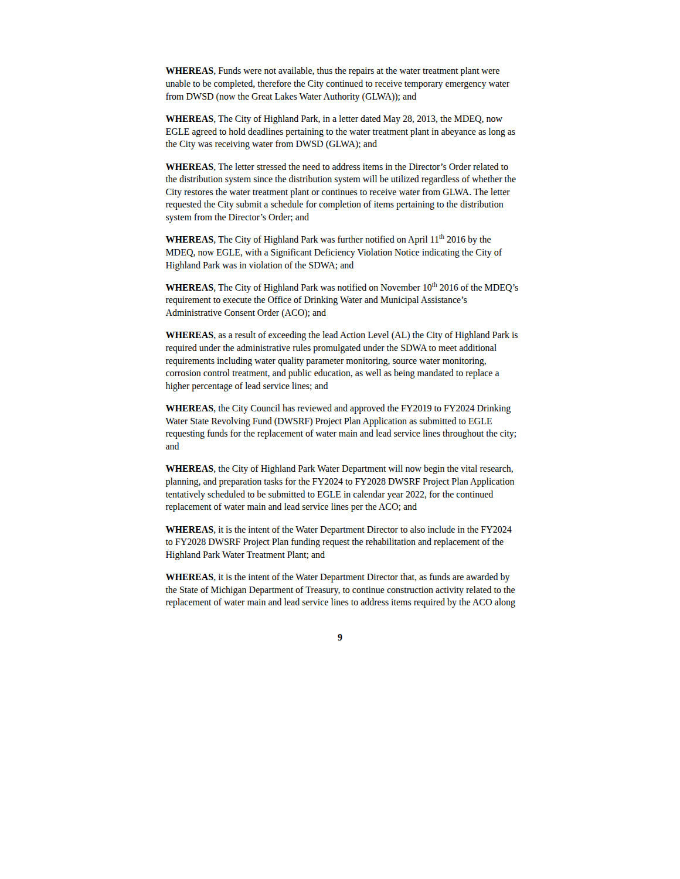WHEREAS, Funds were not available, thus the repairs at the water treatment plant were unable to be completed, therefore the City continued to receive temporary emergency water from DWSD (now the Great Lakes Water Authority (GLWA)); and
WHEREAS, The City of Highland Park, in a letter dated May 28, 2013, the MDEQ, now EGLE agreed to hold deadlines pertaining to the water treatment plant in abeyance as long as the City was receiving water from DWSD (GLWA); and
WHEREAS, The letter stressed the need to address items in the Director’s Order related to the distribution system since the distribution system will be utilized regardless of whether the City restores the water treatment plant or continues to receive water from GLWA. The letter requested the City submit a schedule for completion of items pertaining to the distribution system from the Director’s Order; and
WHEREAS, The City of Highland Park was further notified on April 11th 2016 by the MDEQ, now EGLE, with a Significant Deficiency Violation Notice indicating the City of Highland Park was in violation of the SDWA; and
WHEREAS, The City of Highland Park was notified on November 10th 2016 of the MDEQ’s requirement to execute the Office of Drinking Water and Municipal Assistance’s Administrative Consent Order (ACO); and
WHEREAS, as a result of exceeding the lead Action Level (AL) the City of Highland Park is required under the administrative rules promulgated under the SDWA to meet additional requirements including water quality parameter monitoring, source water monitoring, corrosion control treatment, and public education, as well as being mandated to replace a higher percentage of lead service lines; and
WHEREAS, the City Council has reviewed and approved the FY2019 to FY2024 Drinking Water State Revolving Fund (DWSRF) Project Plan Application as submitted to EGLE requesting funds for the replacement of water main and lead service lines throughout the city; and
WHEREAS, the City of Highland Park Water Department will now begin the vital research, planning, and preparation tasks for the FY2024 to FY2028 DWSRF Project Plan Application tentatively scheduled to be submitted to EGLE in calendar year 2022, for the continued replacement of water main and lead service lines per the ACO; and
WHEREAS, it is the intent of the Water Department Director to also include in the FY2024 to FY2028 DWSRF Project Plan funding request the rehabilitation and replacement of the Highland Park Water Treatment Plant; and
WHEREAS, it is the intent of the Water Department Director that, as funds are awarded by the State of Michigan Department of Treasury, to continue construction activity related to the replacement of water main and lead service lines to address items required by the ACO along
9